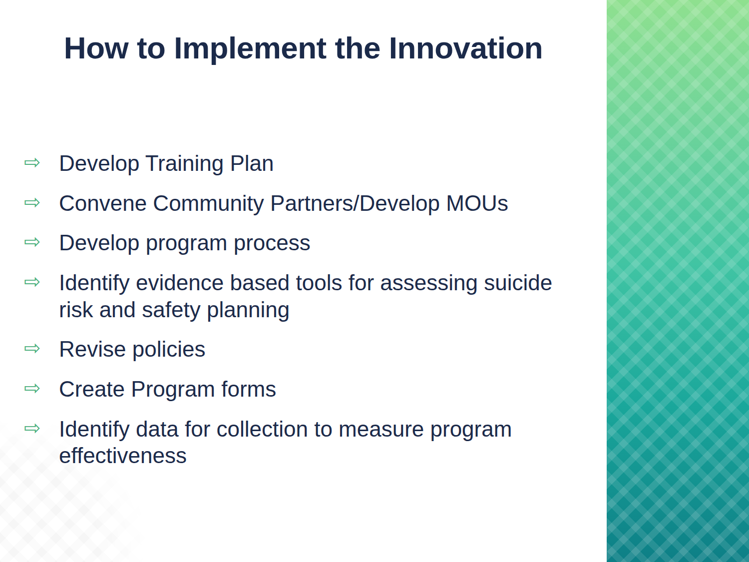How to Implement the Innovation
Develop Training Plan
Convene Community Partners/Develop MOUs
Develop program process
Identify evidence based tools for assessing suicide risk and safety planning
Revise policies
Create Program forms
Identify data for collection to measure program effectiveness